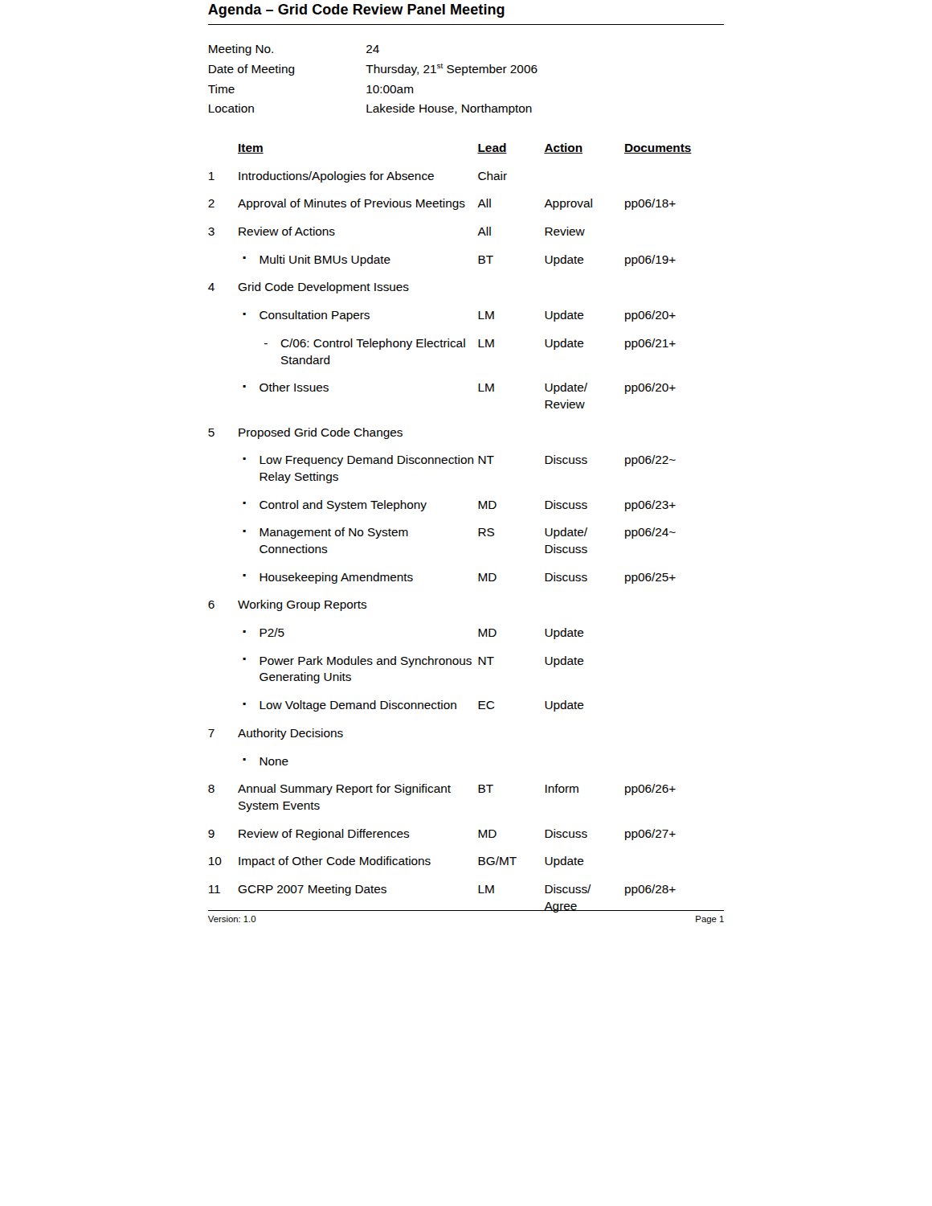Agenda – Grid Code Review Panel Meeting
| Meeting No. | 24 |
| Date of Meeting | Thursday, 21 st September 2006 |
| Time | 10:00am |
| Location | Lakeside House, Northampton |
| | Item | Lead | Action | Documents |
| --- | --- | --- | --- | --- |
| 1 | Introductions/Apologies for Absence | Chair | | |
| 2 | Approval of Minutes of Previous Meetings | All | Approval | pp06/18+ |
| 3 | Review of Actions | All | Review | |
| | Multi Unit BMUs Update | BT | Update | pp06/19+ |
| 4 | Grid Code Development Issues | | | |
| | Consultation Papers | LM | Update | pp06/20+ |
| | C/06: Control Telephony Electrical Standard | LM | Update | pp06/21+ |
| | Other Issues | LM | Update/ Review | pp06/20+ |
| 5 | Proposed Grid Code Changes | | | |
| | Low Frequency Demand Disconnection Relay Settings | NT | Discuss | pp06/22~ |
| | Control and System Telephony | MD | Discuss | pp06/23+ |
| | Management of No System Connections | RS | Update/ Discuss | pp06/24~ |
| | Housekeeping Amendments | MD | Discuss | pp06/25+ |
| 6 | Working Group Reports | | | |
| | P2/5 | MD | Update | |
| | Power Park Modules and Synchronous Generating Units | NT | Update | |
| | Low Voltage Demand Disconnection | EC | Update | |
| 7 | Authority Decisions | | | |
| | None | | | |
| 8 | Annual Summary Report for Significant System Events | BT | Inform | pp06/26+ |
| 9 | Review of Regional Differences | MD | Discuss | pp06/27+ |
| 10 | Impact of Other Code Modifications | BG/MT | Update | |
| 11 | GCRP 2007 Meeting Dates | LM | Discuss/ Agree | pp06/28+ |
Version: 1.0 Page 1